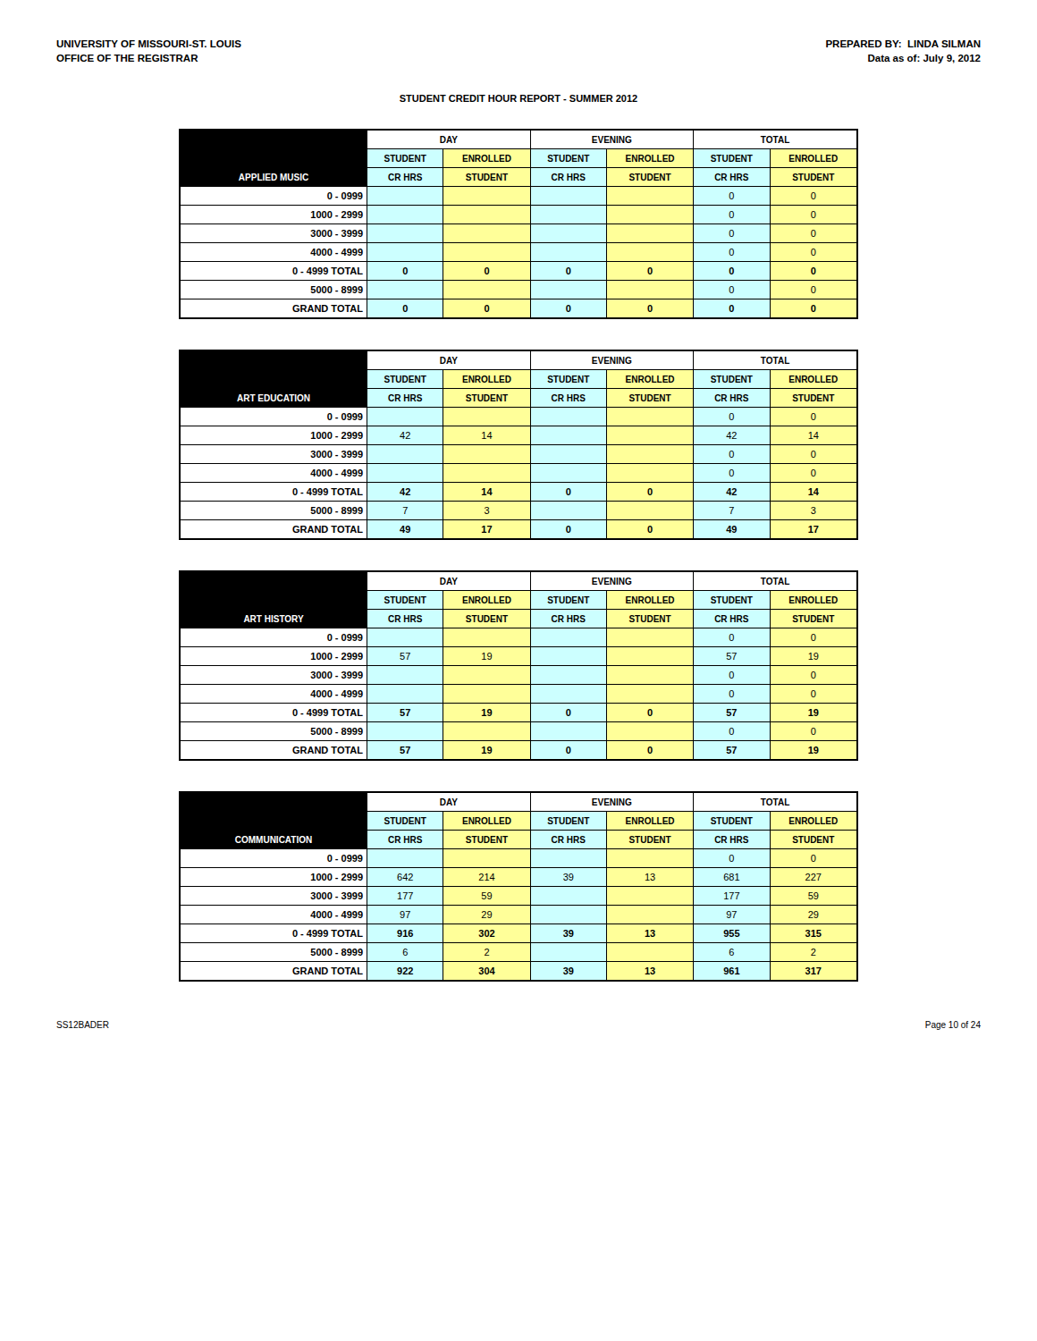| UNIVERSITY OF MISSOURI-ST. LOUIS | PREPARED BY: LINDA SILMAN |
| OFFICE OF THE REGISTRAR | Data as of: July 9, 2012 |
STUDENT CREDIT HOUR REPORT - SUMMER 2012
| | DAY | EVENING | TOTAL |
| --- | --- | --- | --- |
| | STUDENT | ENROLLED | STUDENT | ENROLLED | STUDENT | ENROLLED |
| APPLIED MUSIC | CR HRS | STUDENT | CR HRS | STUDENT | CR HRS | STUDENT |
| 0 - 0999 | | | | | 0 | 0 |
| 1000 - 2999 | | | | | 0 | 0 |
| 3000 - 3999 | | | | | 0 | 0 |
| 4000 - 4999 | | | | | 0 | 0 |
| 0 - 4999 TOTAL | 0 | 0 | 0 | 0 | 0 | 0 |
| 5000 - 8999 | | | | | 0 | 0 |
| GRAND TOTAL | 0 | 0 | 0 | 0 | 0 | 0 |
| | DAY | EVENING | TOTAL |
| --- | --- | --- | --- |
| | STUDENT | ENROLLED | STUDENT | ENROLLED | STUDENT | ENROLLED |
| ART EDUCATION | CR HRS | STUDENT | CR HRS | STUDENT | CR HRS | STUDENT |
| 0 - 0999 | | | | | 0 | 0 |
| 1000 - 2999 | 42 | 14 | | | 42 | 14 |
| 3000 - 3999 | | | | | 0 | 0 |
| 4000 - 4999 | | | | | 0 | 0 |
| 0 - 4999 TOTAL | 42 | 14 | 0 | 0 | 42 | 14 |
| 5000 - 8999 | 7 | 3 | | | 7 | 3 |
| GRAND TOTAL | 49 | 17 | 0 | 0 | 49 | 17 |
| | DAY | EVENING | TOTAL |
| --- | --- | --- | --- |
| | STUDENT | ENROLLED | STUDENT | ENROLLED | STUDENT | ENROLLED |
| ART HISTORY | CR HRS | STUDENT | CR HRS | STUDENT | CR HRS | STUDENT |
| 0 - 0999 | | | | | 0 | 0 |
| 1000 - 2999 | 57 | 19 | | | 57 | 19 |
| 3000 - 3999 | | | | | 0 | 0 |
| 4000 - 4999 | | | | | 0 | 0 |
| 0 - 4999 TOTAL | 57 | 19 | 0 | 0 | 57 | 19 |
| 5000 - 8999 | | | | | 0 | 0 |
| GRAND TOTAL | 57 | 19 | 0 | 0 | 57 | 19 |
| | DAY | EVENING | TOTAL |
| --- | --- | --- | --- |
| | STUDENT | ENROLLED | STUDENT | ENROLLED | STUDENT | ENROLLED |
| COMMUNICATION | CR HRS | STUDENT | CR HRS | STUDENT | CR HRS | STUDENT |
| 0 - 0999 | | | | | 0 | 0 |
| 1000 - 2999 | 642 | 214 | 39 | 13 | 681 | 227 |
| 3000 - 3999 | 177 | 59 | | | 177 | 59 |
| 4000 - 4999 | 97 | 29 | | | 97 | 29 |
| 0 - 4999 TOTAL | 916 | 302 | 39 | 13 | 955 | 315 |
| 5000 - 8999 | 6 | 2 | | | 6 | 2 |
| GRAND TOTAL | 922 | 304 | 39 | 13 | 961 | 317 |
| SS12BADER | Page 10 of 24 |